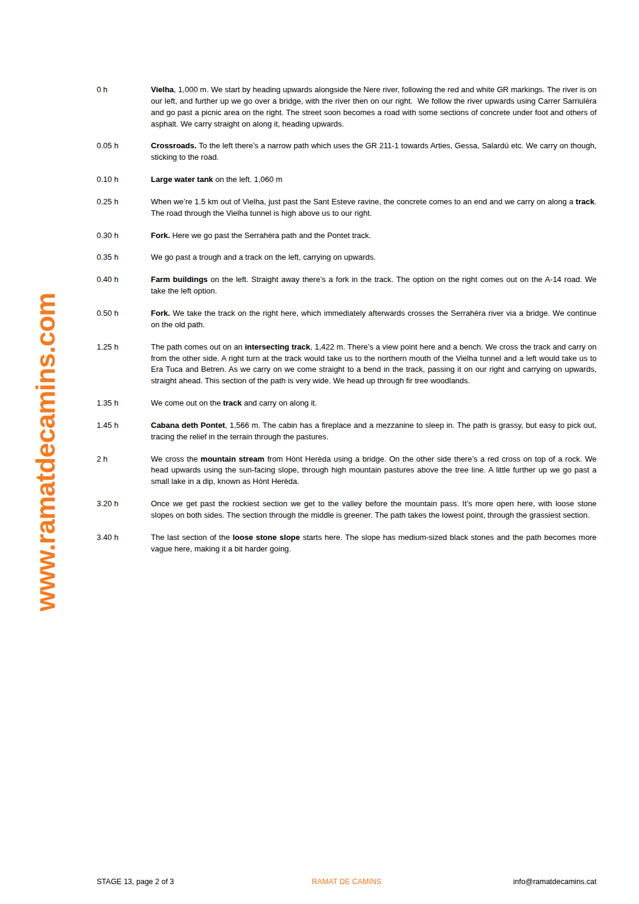www.ramatdecamins.com
| 0 h | Vielha , 1,000 m. We start by heading upwards alongside the Nere river, following the red and white GR markings. The river is on our left, and further up we go over a bridge, with the river then on our right. We follow the river upwards using Carrer Sarriulèra and go past a picnic area on the right. The street soon becomes a road with some sections of concrete under foot and others of asphalt. We carry straight on along it, heading upwards. |
| 0.05 h | Crossroads. To the left there’s a narrow path which uses the GR 211-1 towards Arties, Gessa, Salardú etc. We carry on though, sticking to the road. |
| 0.10 h | Large water tank on the left. 1,060 m |
| 0.25 h | When we’re 1.5 km out of Vielha, just past the Sant Esteve ravine, the concrete comes to an end and we carry on along a track . The road through the Vielha tunnel is high above us to our right. |
| 0.30 h | Fork. Here we go past the Serrahèra path and the Pontet track. |
| 0.35 h | We go past a trough and a track on the left, carrying on upwards. |
| 0.40 h | Farm buildings on the left. Straight away there’s a fork in the track. The option on the right comes out on the A-14 road. We take the left option. |
| 0.50 h | Fork. We take the track on the right here, which immediately afterwards crosses the Serrahèra river via a bridge. We continue on the old path. |
| 1.25 h | The path comes out on an intersecting track , 1,422 m. There’s a view point here and a bench. We cross the track and carry on from the other side. A right turn at the track would take us to the northern mouth of the Vielha tunnel and a left would take us to Era Tuca and Betren. As we carry on we come straight to a bend in the track, passing it on our right and carrying on upwards, straight ahead. This section of the path is very wide. We head up through fir tree woodlands. |
| 1.35 h | We come out on the track and carry on along it. |
| 1.45 h | Cabana deth Pontet , 1,566 m. The cabin has a fireplace and a mezzanine to sleep in. The path is grassy, but easy to pick out, tracing the relief in the terrain through the pastures. |
| 2 h | We cross the mountain stream from Hònt Herèda using a bridge. On the other side there’s a red cross on top of a rock. We head upwards using the sun-facing slope, through high mountain pastures above the tree line. A little further up we go past a small lake in a dip, known as Hònt Herèda. |
| 3.20 h | Once we get past the rockiest section we get to the valley before the mountain pass. It’s more open here, with loose stone slopes on both sides. The section through the middle is greener. The path takes the lowest point, through the grassiest section. |
| 3.40 h | The last section of the loose stone slope starts here. The slope has medium-sized black stones and the path becomes more vague here, making it a bit harder going. |
| STAGE 13, page 2 of 3 | RAMAT DE CAMINS | info@ramatdecamins.cat |